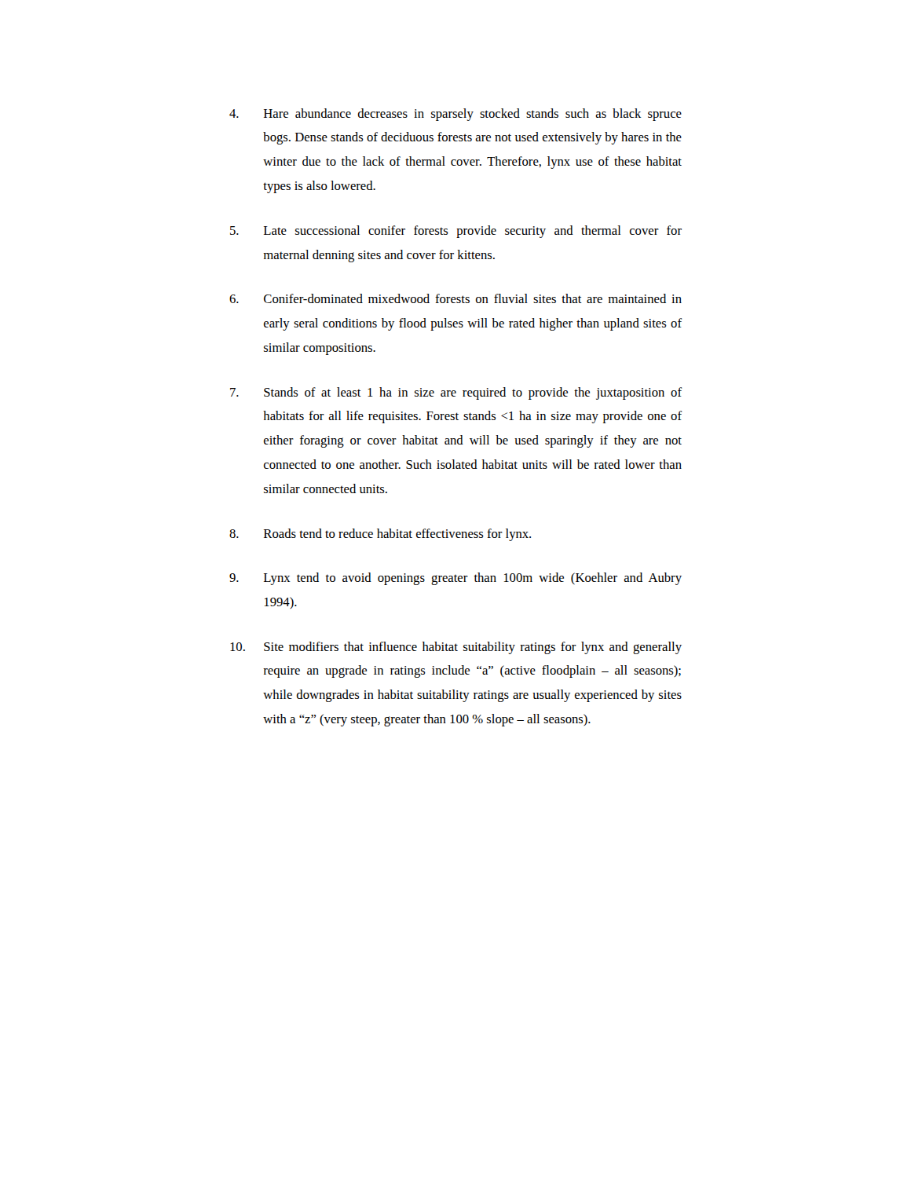4. Hare abundance decreases in sparsely stocked stands such as black spruce bogs. Dense stands of deciduous forests are not used extensively by hares in the winter due to the lack of thermal cover. Therefore, lynx use of these habitat types is also lowered.
5. Late successional conifer forests provide security and thermal cover for maternal denning sites and cover for kittens.
6. Conifer-dominated mixedwood forests on fluvial sites that are maintained in early seral conditions by flood pulses will be rated higher than upland sites of similar compositions.
7. Stands of at least 1 ha in size are required to provide the juxtaposition of habitats for all life requisites. Forest stands <1 ha in size may provide one of either foraging or cover habitat and will be used sparingly if they are not connected to one another. Such isolated habitat units will be rated lower than similar connected units.
8. Roads tend to reduce habitat effectiveness for lynx.
9. Lynx tend to avoid openings greater than 100m wide (Koehler and Aubry 1994).
10. Site modifiers that influence habitat suitability ratings for lynx and generally require an upgrade in ratings include “a” (active floodplain – all seasons); while downgrades in habitat suitability ratings are usually experienced by sites with a “z” (very steep, greater than 100 % slope – all seasons).